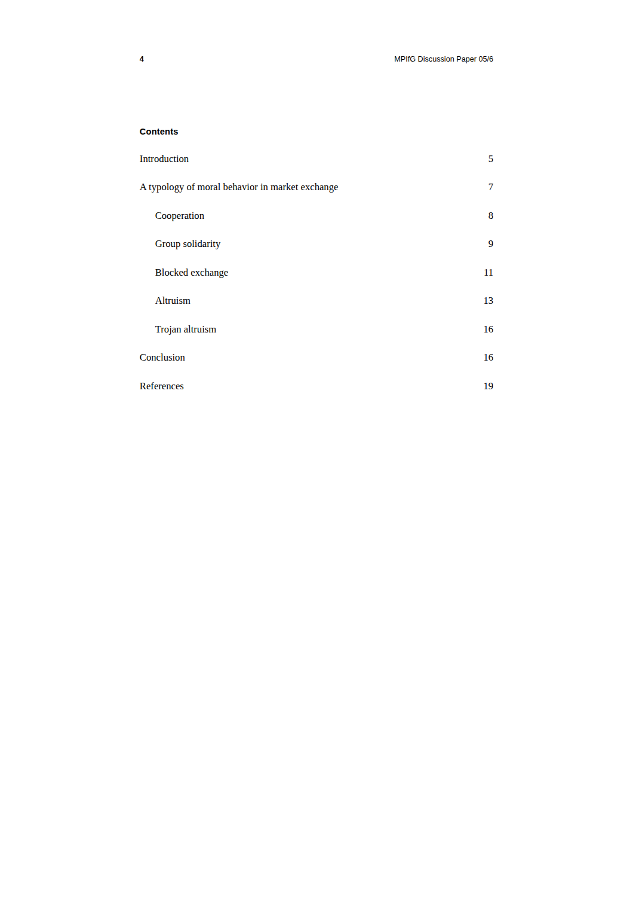4 MPIfG Discussion Paper 05/6
Contents
Introduction 5
A typology of moral behavior in market exchange 7
Cooperation 8
Group solidarity 9
Blocked exchange 11
Altruism 13
Trojan altruism 16
Conclusion 16
References 19